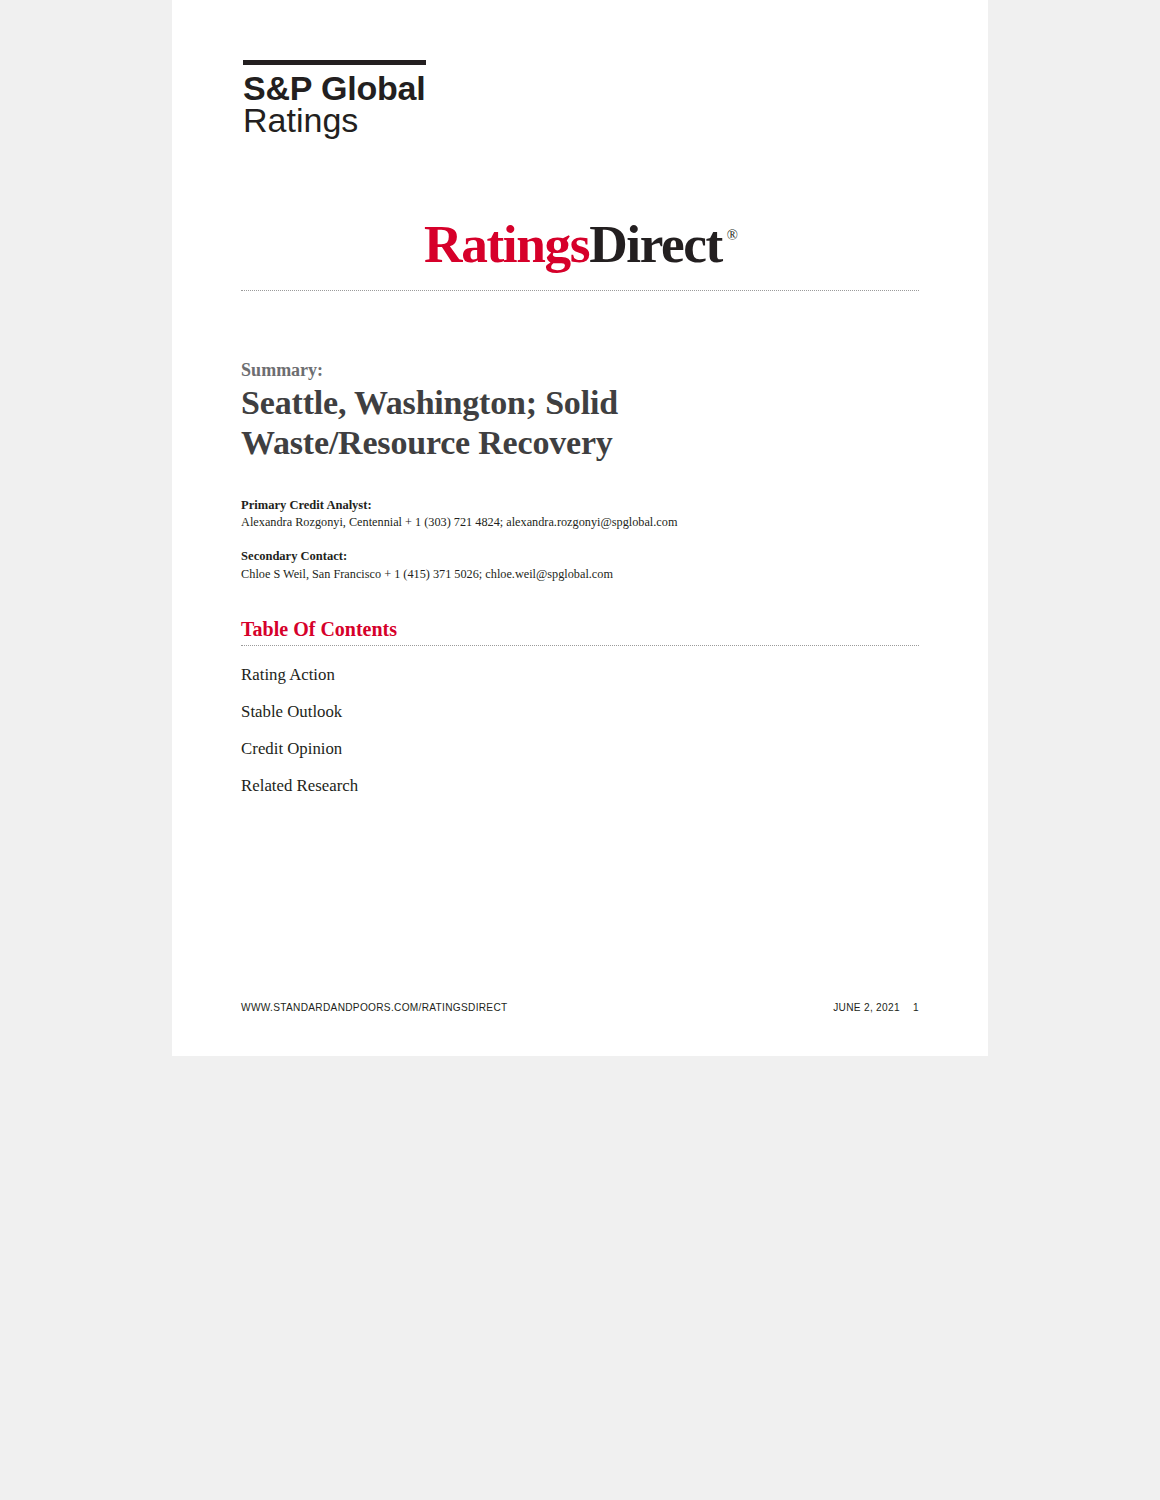S&P Global Ratings
Ratings Direct®
Summary:
Seattle, Washington; Solid
Waste/Resource Recovery
Primary Credit Analyst:
Alexandra Rozgonyi, Centennial + 1 (303) 721 4824; alexandra.rozgonyi@spglobal.com
Secondary Contact:
Chloe S Weil, San Francisco + 1 (415) 371 5026; chloe.weil@spglobal.com
Table Of Contents
Rating Action
Stable Outlook
Credit Opinion
Related Research
www.standardandpoors.com/ratingsdirect June 2, 2021 1